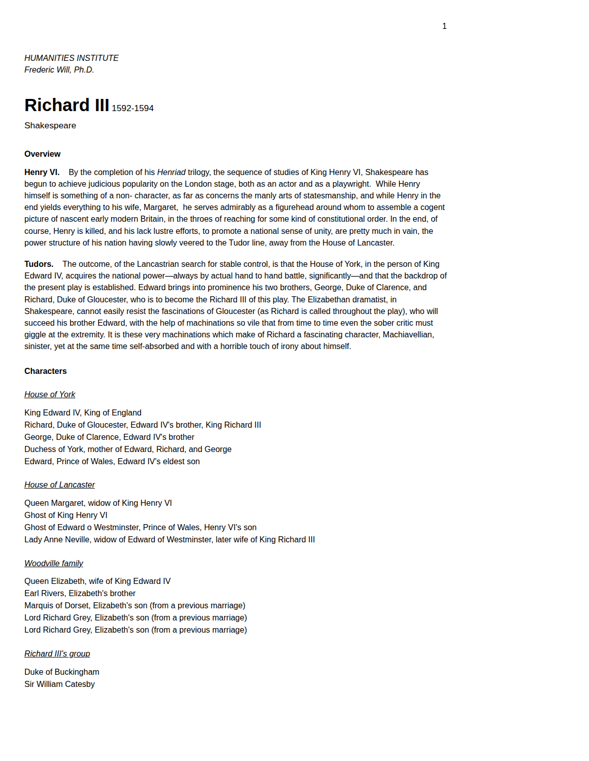1
HUMANITIES INSTITUTE
Frederic Will, Ph.D.
Richard III
1592-1594
Shakespeare
Overview
Henry VI. By the completion of his Henriad trilogy, the sequence of studies of King Henry VI, Shakespeare has begun to achieve judicious popularity on the London stage, both as an actor and as a playwright. While Henry himself is something of a non- character, as far as concerns the manly arts of statesmanship, and while Henry in the end yields everything to his wife, Margaret, he serves admirably as a figurehead around whom to assemble a cogent picture of nascent early modern Britain, in the throes of reaching for some kind of constitutional order. In the end, of course, Henry is killed, and his lack lustre efforts, to promote a national sense of unity, are pretty much in vain, the power structure of his nation having slowly veered to the Tudor line, away from the House of Lancaster.
Tudors. The outcome, of the Lancastrian search for stable control, is that the House of York, in the person of King Edward IV, acquires the national power—always by actual hand to hand battle, significantly—and that the backdrop of the present play is established. Edward brings into prominence his two brothers, George, Duke of Clarence, and Richard, Duke of Gloucester, who is to become the Richard III of this play. The Elizabethan dramatist, in Shakespeare, cannot easily resist the fascinations of Gloucester (as Richard is called throughout the play), who will succeed his brother Edward, with the help of machinations so vile that from time to time even the sober critic must giggle at the extremity. It is these very machinations which make of Richard a fascinating character, Machiavellian, sinister, yet at the same time self-absorbed and with a horrible touch of irony about himself.
Characters
House of York
King Edward IV, King of England
Richard, Duke of Gloucester, Edward IV's brother, King Richard III
George, Duke of Clarence, Edward IV's brother
Duchess of York, mother of Edward, Richard, and George
Edward, Prince of Wales, Edward IV's eldest son
House of Lancaster
Queen Margaret, widow of King Henry VI
Ghost of King Henry VI
Ghost of Edward o Westminster, Prince of Wales, Henry VI's son
Lady Anne Neville, widow of Edward of Westminster, later wife of King Richard III
Woodville family
Queen Elizabeth, wife of King Edward IV
Earl Rivers, Elizabeth's brother
Marquis of Dorset, Elizabeth's son (from a previous marriage)
Lord Richard Grey, Elizabeth's son (from a previous marriage)
Lord Richard Grey, Elizabeth's son (from a previous marriage)
Richard III's group
Duke of Buckingham
Sir William Catesby